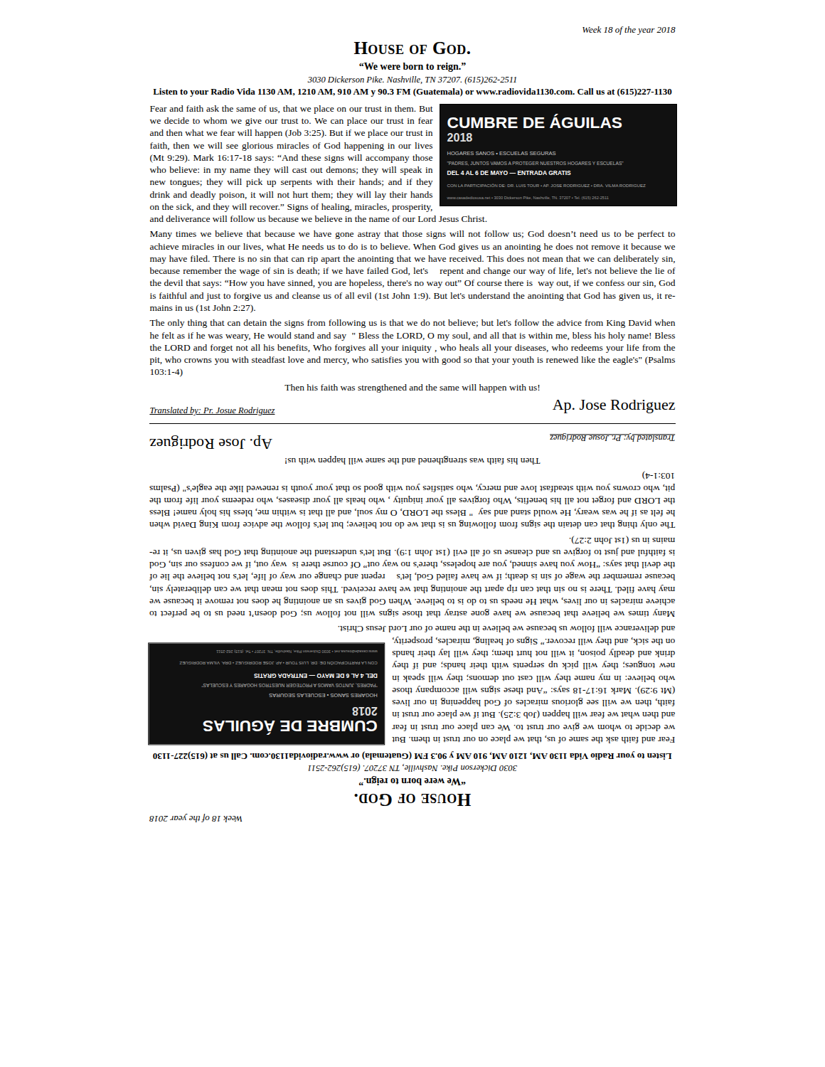Week 18 of the year 2018
House of God.
“We were born to reign.”
3030 Dickerson Pike. Nashville, TN 37207. (615)262-2511
Listen to your Radio Vida 1130 AM, 1210 AM, 910 AM y 90.3 FM (Guatemala) or www.radiovida1130.com. Call us at (615)227-1130
Fear and faith ask the same of us, that we place on our trust in them. But we decide to whom we give our trust to. We can place our trust in fear and then what we fear will happen (Job 3:25). But if we place our trust in faith, then we will see glorious miracles of God happening in our lives (Mt 9:29). Mark 16:17-18 says: “And these signs will accompany those who believe: in my name they will cast out demons; they will speak in new tongues; they will pick up serpents with their hands; and if they drink and deadly poison, it will not hurt them; they will lay their hands on the sick, and they will recover.” Signs of healing, miracles, prosperity, and deliverance will follow us because we believe in the name of our Lord Jesus Christ.
Many times we believe that because we have gone astray that those signs will not follow us; God doesn’t need us to be perfect to achieve miracles in our lives, what He needs us to do is to believe. When God gives us an anointing he does not remove it because we may have filed. There is no sin that can rip apart the anointing that we have received. This does not mean that we can deliberately sin, because remember the wage of sin is death; if we have failed God, let's repent and change our way of life, let's not believe the lie of the devil that says: “How you have sinned, you are hopeless, there's no way out” Of course there is way out, if we confess our sin, God is faithful and just to forgive us and cleanse us of all evil (1st John 1:9). But let's understand the anointing that God has given us, it remains in us (1st John 2:27).
The only thing that can detain the signs from following us is that we do not believe; but let's follow the advice from King David when he felt as if he was weary, He would stand and say " Bless the LORD, O my soul, and all that is within me, bless his holy name! Bless the LORD and forget not all his benefits, Who forgives all your iniquity , who heals all your diseases, who redeems your life from the pit, who crowns you with steadfast love and mercy, who satisfies you with good so that your youth is renewed like the eagle's" (Psalms 103:1-4)
Then his faith was strengthened and the same will happen with us!
Translated by: Pr. Josue Rodriguez
Ap. Jose Rodriguez
Week 18 of the year 2018
House of God.
“We were born to reign.”
3030 Dickerson Pike. Nashville, TN 37207. (615)262-2511
Listen to your Radio Vida 1130 AM, 1210 AM, 910 AM y 90.3 FM (Guatemala) or www.radiovida1130.com. Call us at (615)227-1130
Fear and faith ask the same of us, that we place on our trust in them. But we decide to whom we give our trust to. We can place our trust in fear and then what we fear will happen (Job 3:25). But if we place our trust in faith, then we will see glorious miracles of God happening in our lives (Mt 9:29). Mark 16:17-18 says: “And these signs will accompany those who believe: in my name they will cast out demons; they will speak in new tongues; they will pick up serpents with their hands; and if they drink and deadly poison, it will not hurt them; they will lay their hands on the sick, and they will recover.” Signs of healing, miracles, prosperity, and deliverance will follow us because we believe in the name of our Lord Jesus Christ.
Many times we believe that because we have gone astray that those signs will not follow us; God doesn’t need us to be perfect to achieve miracles in our lives, what He needs us to do is to believe. When God gives us an anointing he does not remove it because we may have filed. There is no sin that can rip apart the anointing that we have received. This does not mean that we can deliberately sin, because remember the wage of sin is death; if we have failed God, let's repent and change our way of life, let's not believe the lie of the devil that says: “How you have sinned, you are hopeless, there's no way out” Of course there is way out, if we confess our sin, God is faithful and just to forgive us and cleanse us of all evil (1st John 1:9). But let's understand the anointing that God has given us, it remains in us (1st John 2:27).
The only thing that can detain the signs from following us is that we do not believe; but let's follow the advice from King David when he felt as if he was weary, He would stand and say " Bless the LORD, O my soul, and all that is within me, bless his holy name! Bless the LORD and forget not all his benefits, Who forgives all your iniquity , who heals all your diseases, who redeems your life from the pit, who crowns you with steadfast love and mercy, who satisfies you with good so that your youth is renewed like the eagle's" (Psalms 103:1-4)
Then his faith was strengthened and the same will happen with us!
Translated by: Pr. Josue Rodriguez
Ap. Jose Rodriguez